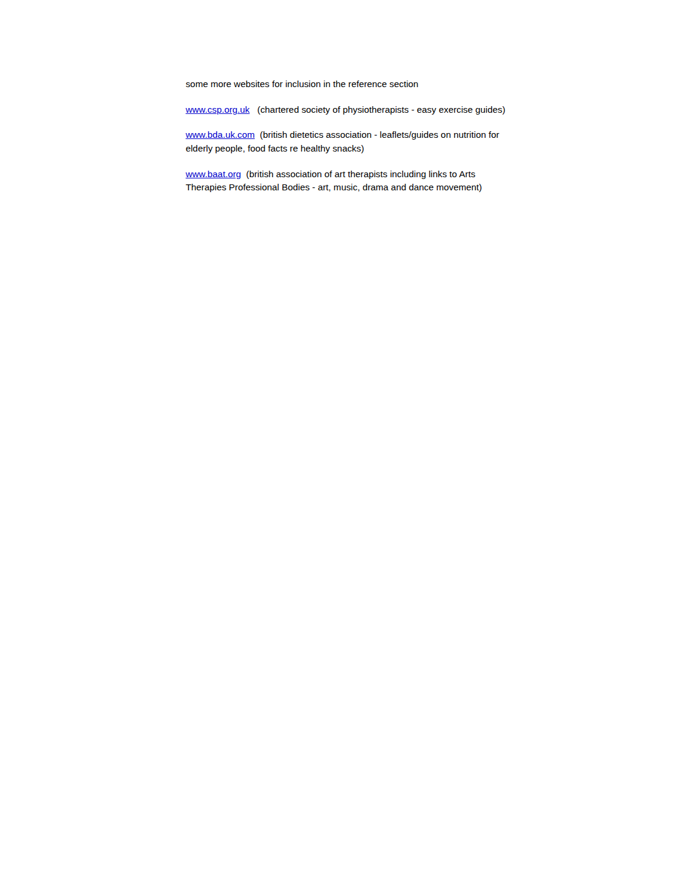some more websites for inclusion in the reference section
www.csp.org.uk (chartered society of physiotherapists - easy exercise guides)
www.bda.uk.com (british dietetics association - leaflets/guides on nutrition for elderly people, food facts re healthy snacks)
www.baat.org (british association of art therapists including links to Arts Therapies Professional Bodies - art, music, drama and dance movement)